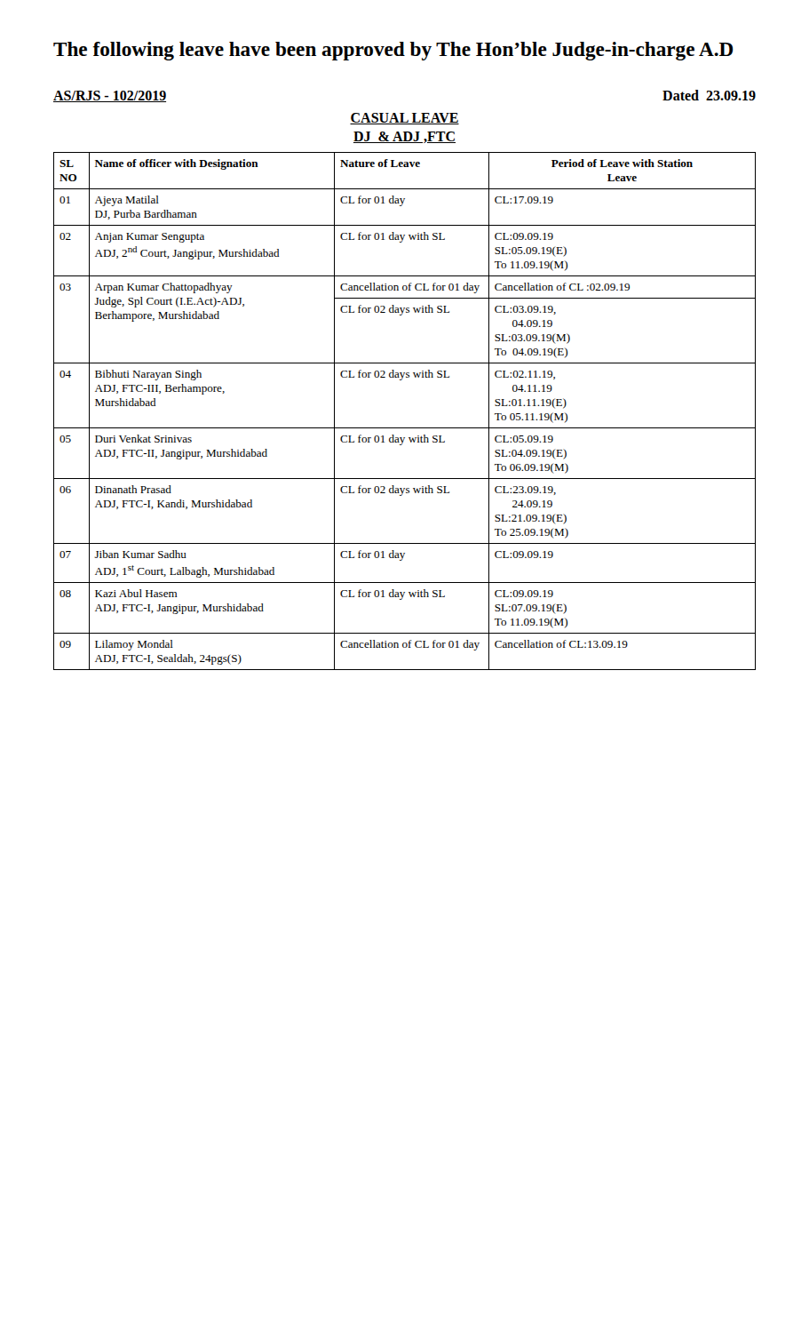The following leave have been approved by The Hon’ble Judge-in-charge A.D
AS/RJS - 102/2019 Dated 23.09.19
CASUAL LEAVE DJ & ADJ ,FTC
| SL NO | Name of officer with Designation | Nature of Leave | Period of Leave with Station Leave |
| --- | --- | --- | --- |
| 01 | Ajeya Matilal DJ, Purba Bardhaman | CL for 01 day | CL:17.09.19 |
| 02 | Anjan Kumar Sengupta ADJ, 2 nd Court, Jangipur, Murshidabad | CL for 01 day with SL | CL:09.09.19 SL:05.09.19(E) To 11.09.19(M) |
| 03 | Arpan Kumar Chattopadhyay Judge, Spl Court (I.E.Act)-ADJ, Berhampore, Murshidabad | Cancellation of CL for 01 day | Cancellation of CL :02.09.19 |
| CL for 02 days with SL | CL:03.09.19, 04.09.19 SL:03.09.19(M) To 04.09.19(E) |
| 04 | Bibhuti Narayan Singh ADJ, FTC-III, Berhampore, Murshidabad | CL for 02 days with SL | CL:02.11.19, 04.11.19 SL:01.11.19(E) To 05.11.19(M) |
| 05 | Duri Venkat Srinivas ADJ, FTC-II, Jangipur, Murshidabad | CL for 01 day with SL | CL:05.09.19 SL:04.09.19(E) To 06.09.19(M) |
| 06 | Dinanath Prasad ADJ, FTC-I, Kandi, Murshidabad | CL for 02 days with SL | CL:23.09.19, 24.09.19 SL:21.09.19(E) To 25.09.19(M) |
| 07 | Jiban Kumar Sadhu ADJ, 1 st Court, Lalbagh, Murshidabad | CL for 01 day | CL:09.09.19 |
| 08 | Kazi Abul Hasem ADJ, FTC-I, Jangipur, Murshidabad | CL for 01 day with SL | CL:09.09.19 SL:07.09.19(E) To 11.09.19(M) |
| 09 | Lilamoy Mondal ADJ, FTC-I, Sealdah, 24pgs(S) | Cancellation of CL for 01 day | Cancellation of CL:13.09.19 |